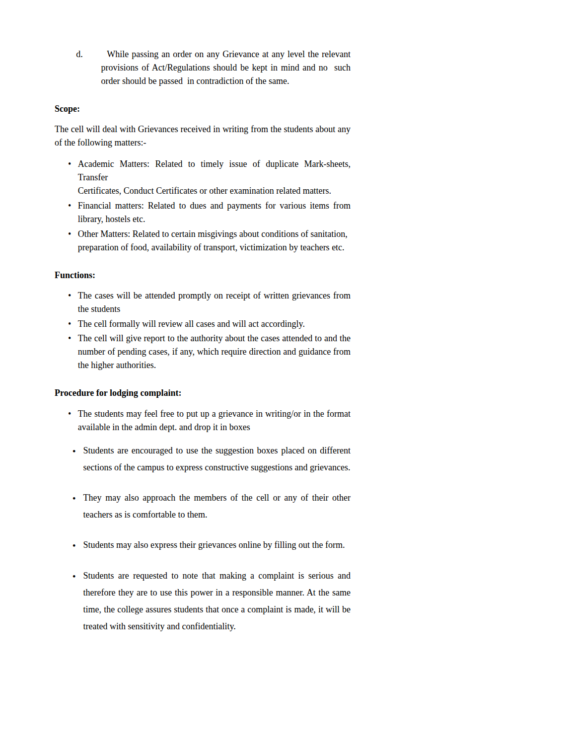d. While passing an order on any Grievance at any level the relevant provisions of Act/Regulations should be kept in mind and no such order should be passed in contradiction of the same.
Scope:
The cell will deal with Grievances received in writing from the students about any of the following matters:-
Academic Matters: Related to timely issue of duplicate Mark-sheets, Transfer
Certificates, Conduct Certificates or other examination related matters.
Financial matters: Related to dues and payments for various items from library, hostels etc.
Other Matters: Related to certain misgivings about conditions of sanitation,
preparation of food, availability of transport, victimization by teachers etc.
Functions:
The cases will be attended promptly on receipt of written grievances from the students
The cell formally will review all cases and will act accordingly.
The cell will give report to the authority about the cases attended to and the number of pending cases, if any, which require direction and guidance from the higher authorities.
Procedure for lodging complaint:
The students may feel free to put up a grievance in writing/or in the format available in the admin dept. and drop it in boxes
Students are encouraged to use the suggestion boxes placed on different sections of the campus to express constructive suggestions and grievances.
They may also approach the members of the cell or any of their other teachers as is comfortable to them.
Students may also express their grievances online by filling out the form.
Students are requested to note that making a complaint is serious and therefore they are to use this power in a responsible manner. At the same time, the college assures students that once a complaint is made, it will be treated with sensitivity and confidentiality.